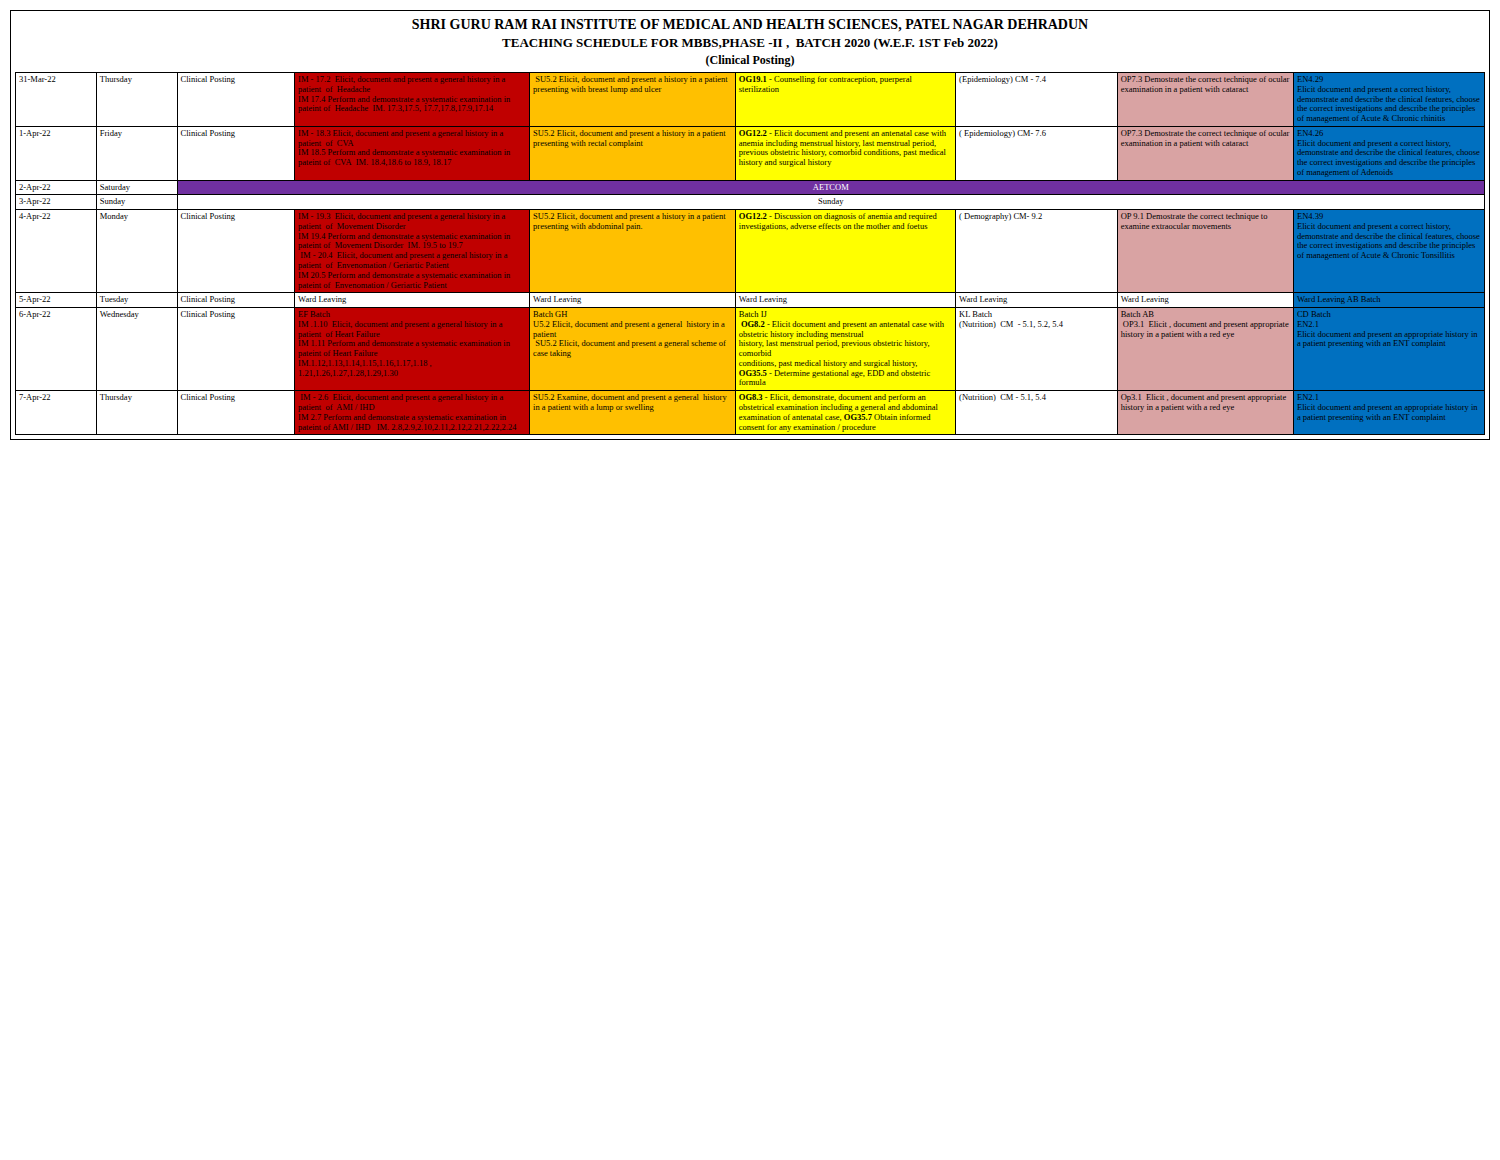SHRI GURU RAM RAI INSTITUTE OF MEDICAL AND HEALTH SCIENCES, PATEL NAGAR DEHRADUN
TEACHING SCHEDULE FOR MBBS,PHASE -II , BATCH 2020 (W.E.F. 1ST Feb 2022)
(Clinical Posting)
| 31-Mar-22 | Thursday | Clinical Posting | IM - 17.2 Elicit, document and present a general history in a patient of Headache IM 17.4 Perform and demonstrate a systematic examination in pateint of Headache IM. 17.3,17.5, 17.7,17.8,17.9,17.14 | SU5.2 Elicit, document and present a history in a patient presenting with breast lump and ulcer | OG19.1 - Counselling for contraception, puerperal sterilization | (Epidemiology) CM - 7.4 | OP7.3 Demostrate the correct technique of ocular examination in a patient with cataract | EN4.29 Elicit document and present a correct history, demonstrate and describe the clinical features, choose the correct investigations and describe the principles of management of Acute & Chronic rhinitis |
| 1-Apr-22 | Friday | Clinical Posting | IM - 18.3 Elicit, document and present a general history in a patient of CVA IM 18.5 Perform and demonstrate a systematic examination in pateint of CVA IM. 18.4,18.6 to 18.9, 18.17 | SU5.2 Elicit, document and present a history in a patient presenting with rectal complaint | OG12.2 - Elicit document and present an antenatal case with anemia including menstrual history, last menstrual period, previous obstetric history, comorbid conditions, past medical history and surgical history | ( Epidemiology) CM- 7.6 | OP7.3 Demostrate the correct technique of ocular examination in a patient with cataract | EN4.26 Elicit document and present a correct history, demonstrate and describe the clinical features, choose the correct investigations and describe the principles of management of Adenoids |
| 2-Apr-22 | Saturday | AETCOM |
| 3-Apr-22 | Sunday | Sunday |
| 4-Apr-22 | Monday | Clinical Posting | IM - 19.3 Elicit, document and present a general history in a patient of Movement Disorder IM 19.4 Perform and demonstrate a systematic examination in pateint of Movement Disorder IM. 19.5 to 19.7 IM - 20.4 Elicit, document and present a general history in a patient of Envenomation / Geriartic Patient IM 20.5 Perform and demonstrate a systematic examination in pateint of Envenomation / Geriartic Patient | SU5.2 Elicit, document and present a history in a patient presenting with abdominal pain. | OG12.2 - Discussion on diagnosis of anemia and required investigations, adverse effects on the mother and foetus | ( Demography) CM- 9.2 | OP 9.1 Demostrate the correct technique to examine extraocular movements | EN4.39 Elicit document and present a correct history, demonstrate and describe the clinical features, choose the correct investigations and describe the principles of management of Acute & Chronic Tonsillitis |
| 5-Apr-22 | Tuesday | Clinical Posting | Ward Leaving | Ward Leaving | Ward Leaving | Ward Leaving | Ward Leaving | Ward Leaving AB Batch |
| 6-Apr-22 | Wednesday | Clinical Posting | EF Batch IM .1.10 Elicit, document and present a general history in a patient of Heart Failure IM 1.11 Perform and demonstrate a systematic examination in pateint of Heart Failure IM.1.12,1.13,1.14,1.15,1.16,1.17,1.18 , 1.21,1.26,1.27,1.28,1.29,1.30 | Batch GH U5.2 Elicit, document and present a general history in a patient SU5.2 Elicit, document and present a general scheme of case taking | Batch IJ OG8.2 - Elicit document and present an antenatal case with obstetric history including menstrual history, last menstrual period, previous obstetric history, comorbid conditions, past medical history and surgical history, OG35.5 - Determine gestational age, EDD and obstetric formula | KL Batch (Nutrition) CM - 5.1, 5.2, 5.4 | Batch AB OP3.1 Elicit , document and present appropriate history in a patient with a red eye | CD Batch EN2.1 Elicit document and present an appropriate history in a patient presenting with an ENT complaint |
| 7-Apr-22 | Thursday | Clinical Posting | IM - 2.6 Elicit, document and present a general history in a patient of AMI / IHD IM 2.7 Perform and demonstrate a systematic examination in pateint of AMI / IHD IM. 2.8,2.9,2.10,2.11,2.12,2.21,2.22,2.24 | SU5.2 Examine, document and present a general history in a patient with a lump or swelling | OG8.3 - Elicit, demonstrate, document and perform an obstetrical examination including a general and abdominal examination of antenatal case, OG35.7 Obtain informed consent for any examination / procedure | (Nutrition) CM - 5.1, 5.4 | Op3.1 Elicit , document and present appropriate history in a patient with a red eye | EN2.1 Elicit document and present an appropriate history in a patient presenting with an ENT complaint |